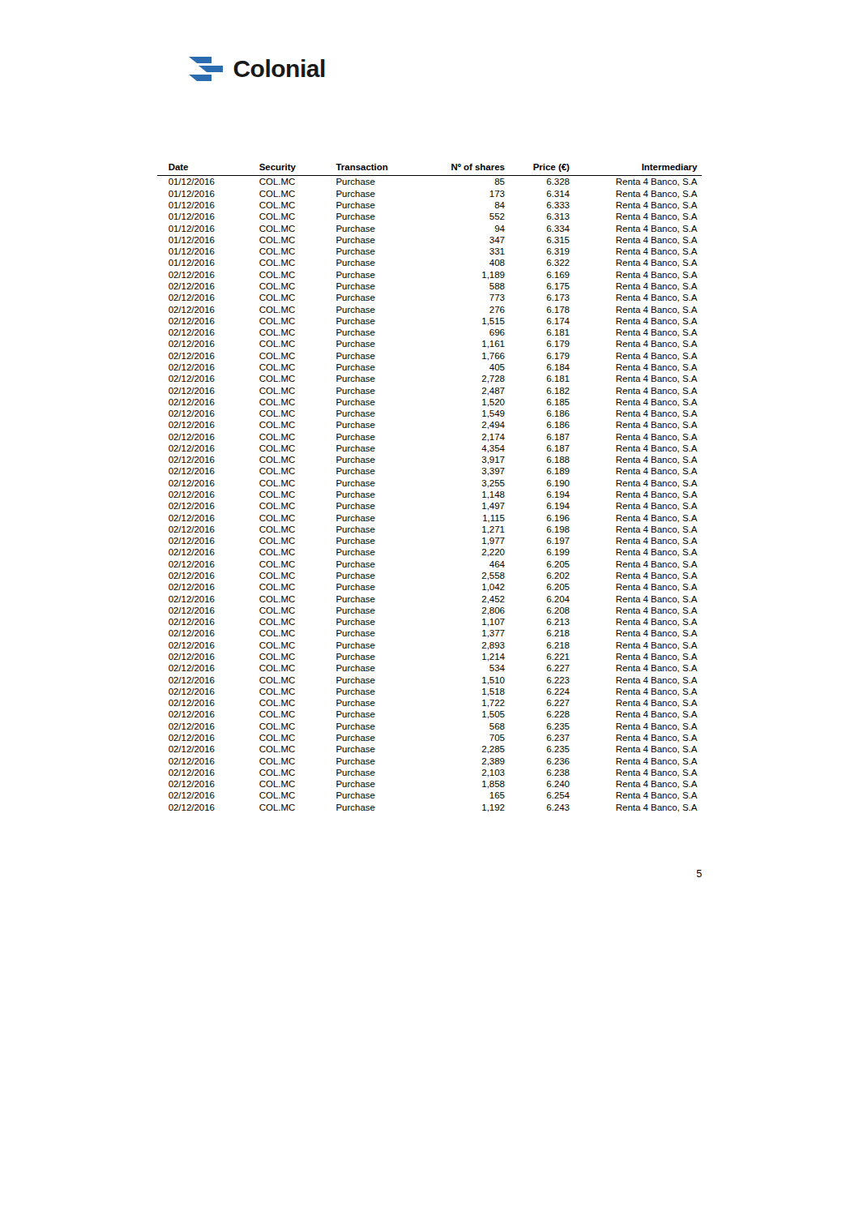Colonial
| Date | Security | Transaction | Nº of shares | Price (€) | Intermediary |
| --- | --- | --- | --- | --- | --- |
| 01/12/2016 | COL.MC | Purchase | 85 | 6.328 | Renta 4 Banco, S.A |
| 01/12/2016 | COL.MC | Purchase | 173 | 6.314 | Renta 4 Banco, S.A |
| 01/12/2016 | COL.MC | Purchase | 84 | 6.333 | Renta 4 Banco, S.A |
| 01/12/2016 | COL.MC | Purchase | 552 | 6.313 | Renta 4 Banco, S.A |
| 01/12/2016 | COL.MC | Purchase | 94 | 6.334 | Renta 4 Banco, S.A |
| 01/12/2016 | COL.MC | Purchase | 347 | 6.315 | Renta 4 Banco, S.A |
| 01/12/2016 | COL.MC | Purchase | 331 | 6.319 | Renta 4 Banco, S.A |
| 01/12/2016 | COL.MC | Purchase | 408 | 6.322 | Renta 4 Banco, S.A |
| 02/12/2016 | COL.MC | Purchase | 1,189 | 6.169 | Renta 4 Banco, S.A |
| 02/12/2016 | COL.MC | Purchase | 588 | 6.175 | Renta 4 Banco, S.A |
| 02/12/2016 | COL.MC | Purchase | 773 | 6.173 | Renta 4 Banco, S.A |
| 02/12/2016 | COL.MC | Purchase | 276 | 6.178 | Renta 4 Banco, S.A |
| 02/12/2016 | COL.MC | Purchase | 1,515 | 6.174 | Renta 4 Banco, S.A |
| 02/12/2016 | COL.MC | Purchase | 696 | 6.181 | Renta 4 Banco, S.A |
| 02/12/2016 | COL.MC | Purchase | 1,161 | 6.179 | Renta 4 Banco, S.A |
| 02/12/2016 | COL.MC | Purchase | 1,766 | 6.179 | Renta 4 Banco, S.A |
| 02/12/2016 | COL.MC | Purchase | 405 | 6.184 | Renta 4 Banco, S.A |
| 02/12/2016 | COL.MC | Purchase | 2,728 | 6.181 | Renta 4 Banco, S.A |
| 02/12/2016 | COL.MC | Purchase | 2,487 | 6.182 | Renta 4 Banco, S.A |
| 02/12/2016 | COL.MC | Purchase | 1,520 | 6.185 | Renta 4 Banco, S.A |
| 02/12/2016 | COL.MC | Purchase | 1,549 | 6.186 | Renta 4 Banco, S.A |
| 02/12/2016 | COL.MC | Purchase | 2,494 | 6.186 | Renta 4 Banco, S.A |
| 02/12/2016 | COL.MC | Purchase | 2,174 | 6.187 | Renta 4 Banco, S.A |
| 02/12/2016 | COL.MC | Purchase | 4,354 | 6.187 | Renta 4 Banco, S.A |
| 02/12/2016 | COL.MC | Purchase | 3,917 | 6.188 | Renta 4 Banco, S.A |
| 02/12/2016 | COL.MC | Purchase | 3,397 | 6.189 | Renta 4 Banco, S.A |
| 02/12/2016 | COL.MC | Purchase | 3,255 | 6.190 | Renta 4 Banco, S.A |
| 02/12/2016 | COL.MC | Purchase | 1,148 | 6.194 | Renta 4 Banco, S.A |
| 02/12/2016 | COL.MC | Purchase | 1,497 | 6.194 | Renta 4 Banco, S.A |
| 02/12/2016 | COL.MC | Purchase | 1,115 | 6.196 | Renta 4 Banco, S.A |
| 02/12/2016 | COL.MC | Purchase | 1,271 | 6.198 | Renta 4 Banco, S.A |
| 02/12/2016 | COL.MC | Purchase | 1,977 | 6.197 | Renta 4 Banco, S.A |
| 02/12/2016 | COL.MC | Purchase | 2,220 | 6.199 | Renta 4 Banco, S.A |
| 02/12/2016 | COL.MC | Purchase | 464 | 6.205 | Renta 4 Banco, S.A |
| 02/12/2016 | COL.MC | Purchase | 2,558 | 6.202 | Renta 4 Banco, S.A |
| 02/12/2016 | COL.MC | Purchase | 1,042 | 6.205 | Renta 4 Banco, S.A |
| 02/12/2016 | COL.MC | Purchase | 2,452 | 6.204 | Renta 4 Banco, S.A |
| 02/12/2016 | COL.MC | Purchase | 2,806 | 6.208 | Renta 4 Banco, S.A |
| 02/12/2016 | COL.MC | Purchase | 1,107 | 6.213 | Renta 4 Banco, S.A |
| 02/12/2016 | COL.MC | Purchase | 1,377 | 6.218 | Renta 4 Banco, S.A |
| 02/12/2016 | COL.MC | Purchase | 2,893 | 6.218 | Renta 4 Banco, S.A |
| 02/12/2016 | COL.MC | Purchase | 1,214 | 6.221 | Renta 4 Banco, S.A |
| 02/12/2016 | COL.MC | Purchase | 534 | 6.227 | Renta 4 Banco, S.A |
| 02/12/2016 | COL.MC | Purchase | 1,510 | 6.223 | Renta 4 Banco, S.A |
| 02/12/2016 | COL.MC | Purchase | 1,518 | 6.224 | Renta 4 Banco, S.A |
| 02/12/2016 | COL.MC | Purchase | 1,722 | 6.227 | Renta 4 Banco, S.A |
| 02/12/2016 | COL.MC | Purchase | 1,505 | 6.228 | Renta 4 Banco, S.A |
| 02/12/2016 | COL.MC | Purchase | 568 | 6.235 | Renta 4 Banco, S.A |
| 02/12/2016 | COL.MC | Purchase | 705 | 6.237 | Renta 4 Banco, S.A |
| 02/12/2016 | COL.MC | Purchase | 2,285 | 6.235 | Renta 4 Banco, S.A |
| 02/12/2016 | COL.MC | Purchase | 2,389 | 6.236 | Renta 4 Banco, S.A |
| 02/12/2016 | COL.MC | Purchase | 2,103 | 6.238 | Renta 4 Banco, S.A |
| 02/12/2016 | COL.MC | Purchase | 1,858 | 6.240 | Renta 4 Banco, S.A |
| 02/12/2016 | COL.MC | Purchase | 165 | 6.254 | Renta 4 Banco, S.A |
| 02/12/2016 | COL.MC | Purchase | 1,192 | 6.243 | Renta 4 Banco, S.A |
5